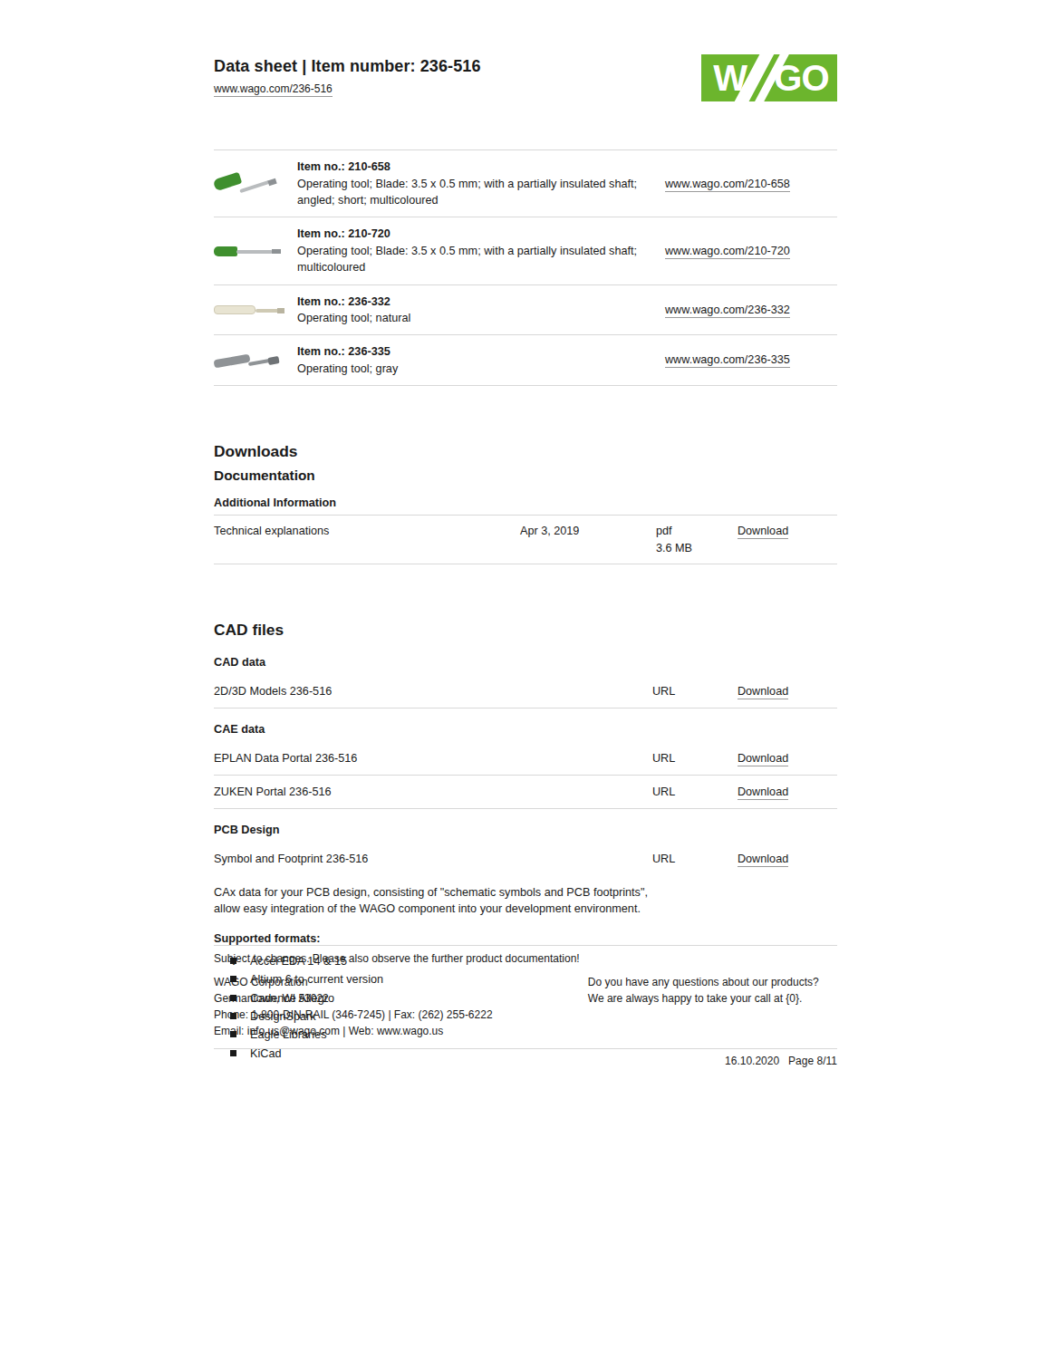Data sheet | Item number: 236-516
www.wago.com/236-516
W GO
| | Item no.: 210-658 Operating tool; Blade: 3.5 x 0.5 mm; with a partially insulated shaft; angled; short; multicoloured | www.wago.com/210-658 |
| | Item no.: 210-720 Operating tool; Blade: 3.5 x 0.5 mm; with a partially insulated shaft; multicoloured | www.wago.com/210-720 |
| | Item no.: 236-332 Operating tool; natural | www.wago.com/236-332 |
| | Item no.: 236-335 Operating tool; gray | www.wago.com/236-335 |
Downloads
Documentation
Additional Information
| Technical explanations | Apr 3, 2019 | pdf 3.6 MB | Download |
CAD files
CAD data
2D/3D Models 236-516
URL
Download
CAE data
EPLAN Data Portal 236-516
URL
Download
ZUKEN Portal 236-516
URL
Download
PCB Design
Symbol and Footprint 236-516
URL
Download
CAx data for your PCB design, consisting of "schematic symbols and PCB footprints",
allow easy integration of the WAGO component into your development environment.
Supported formats:
Accel EDA 14 & 15
Altium 6 to current version
Cadence Allegro
DesignSpark
Eagle Libraries
KiCad
Subject to changes. Please also observe the further product documentation!
WAGO Corporation
Germantown, WI 53022
Phone: 1-800-DIN-RAIL (346-7245) | Fax: (262) 255-6222
Email: info.us@wago.com | Web: www.wago.us
Do you have any questions about our products?
We are always happy to take your call at {0}.
16.10.2020 Page 8/11